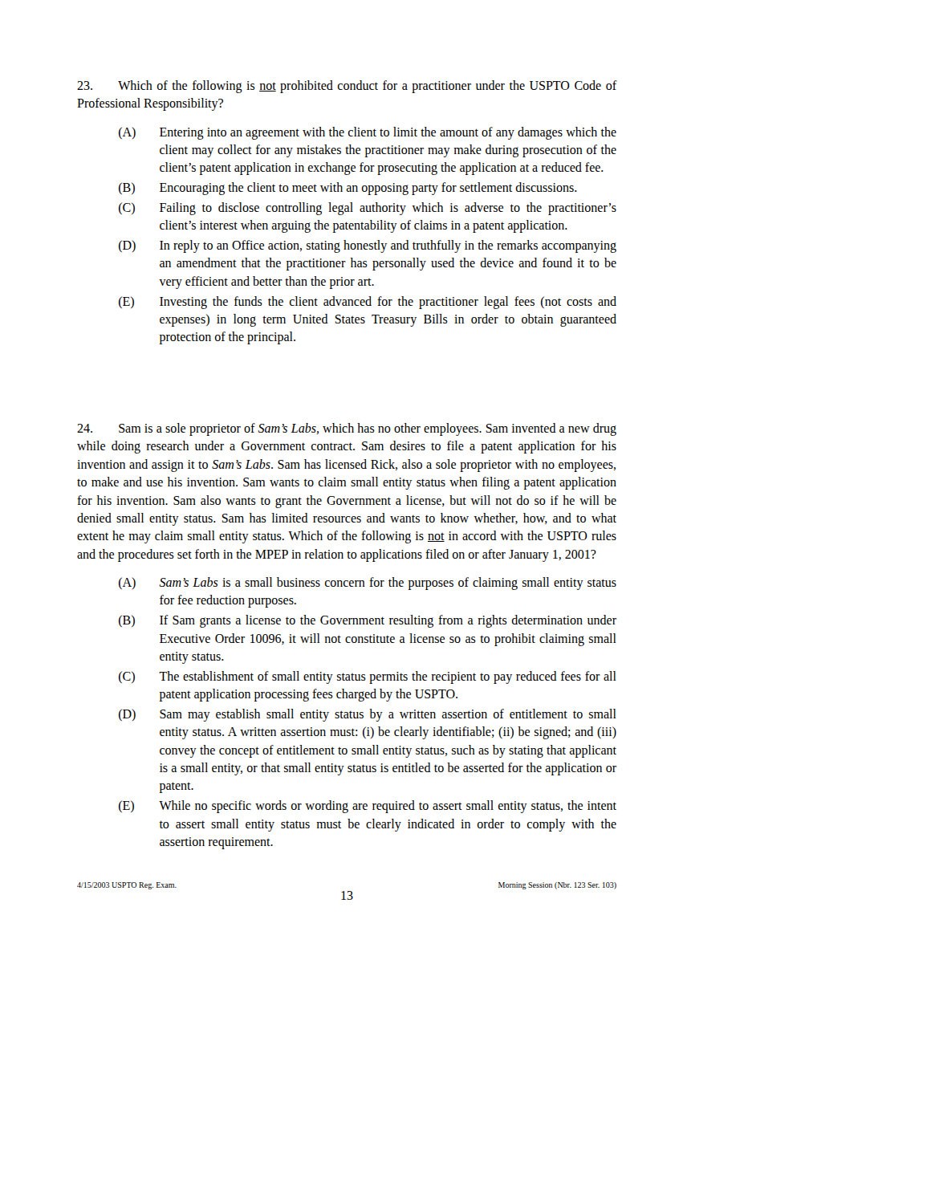23. Which of the following is not prohibited conduct for a practitioner under the USPTO Code of Professional Responsibility?
(A) Entering into an agreement with the client to limit the amount of any damages which the client may collect for any mistakes the practitioner may make during prosecution of the client’s patent application in exchange for prosecuting the application at a reduced fee.
(B) Encouraging the client to meet with an opposing party for settlement discussions.
(C) Failing to disclose controlling legal authority which is adverse to the practitioner’s client’s interest when arguing the patentability of claims in a patent application.
(D) In reply to an Office action, stating honestly and truthfully in the remarks accompanying an amendment that the practitioner has personally used the device and found it to be very efficient and better than the prior art.
(E) Investing the funds the client advanced for the practitioner legal fees (not costs and expenses) in long term United States Treasury Bills in order to obtain guaranteed protection of the principal.
24. Sam is a sole proprietor of Sam’s Labs, which has no other employees. Sam invented a new drug while doing research under a Government contract. Sam desires to file a patent application for his invention and assign it to Sam’s Labs. Sam has licensed Rick, also a sole proprietor with no employees, to make and use his invention. Sam wants to claim small entity status when filing a patent application for his invention. Sam also wants to grant the Government a license, but will not do so if he will be denied small entity status. Sam has limited resources and wants to know whether, how, and to what extent he may claim small entity status. Which of the following is not in accord with the USPTO rules and the procedures set forth in the MPEP in relation to applications filed on or after January 1, 2001?
(A) Sam’s Labs is a small business concern for the purposes of claiming small entity status for fee reduction purposes.
(B) If Sam grants a license to the Government resulting from a rights determination under Executive Order 10096, it will not constitute a license so as to prohibit claiming small entity status.
(C) The establishment of small entity status permits the recipient to pay reduced fees for all patent application processing fees charged by the USPTO.
(D) Sam may establish small entity status by a written assertion of entitlement to small entity status. A written assertion must: (i) be clearly identifiable; (ii) be signed; and (iii) convey the concept of entitlement to small entity status, such as by stating that applicant is a small entity, or that small entity status is entitled to be asserted for the application or patent.
(E) While no specific words or wording are required to assert small entity status, the intent to assert small entity status must be clearly indicated in order to comply with the assertion requirement.
4/15/2003 USPTO Reg. Exam.
13
Morning Session (Nbr. 123 Ser. 103)